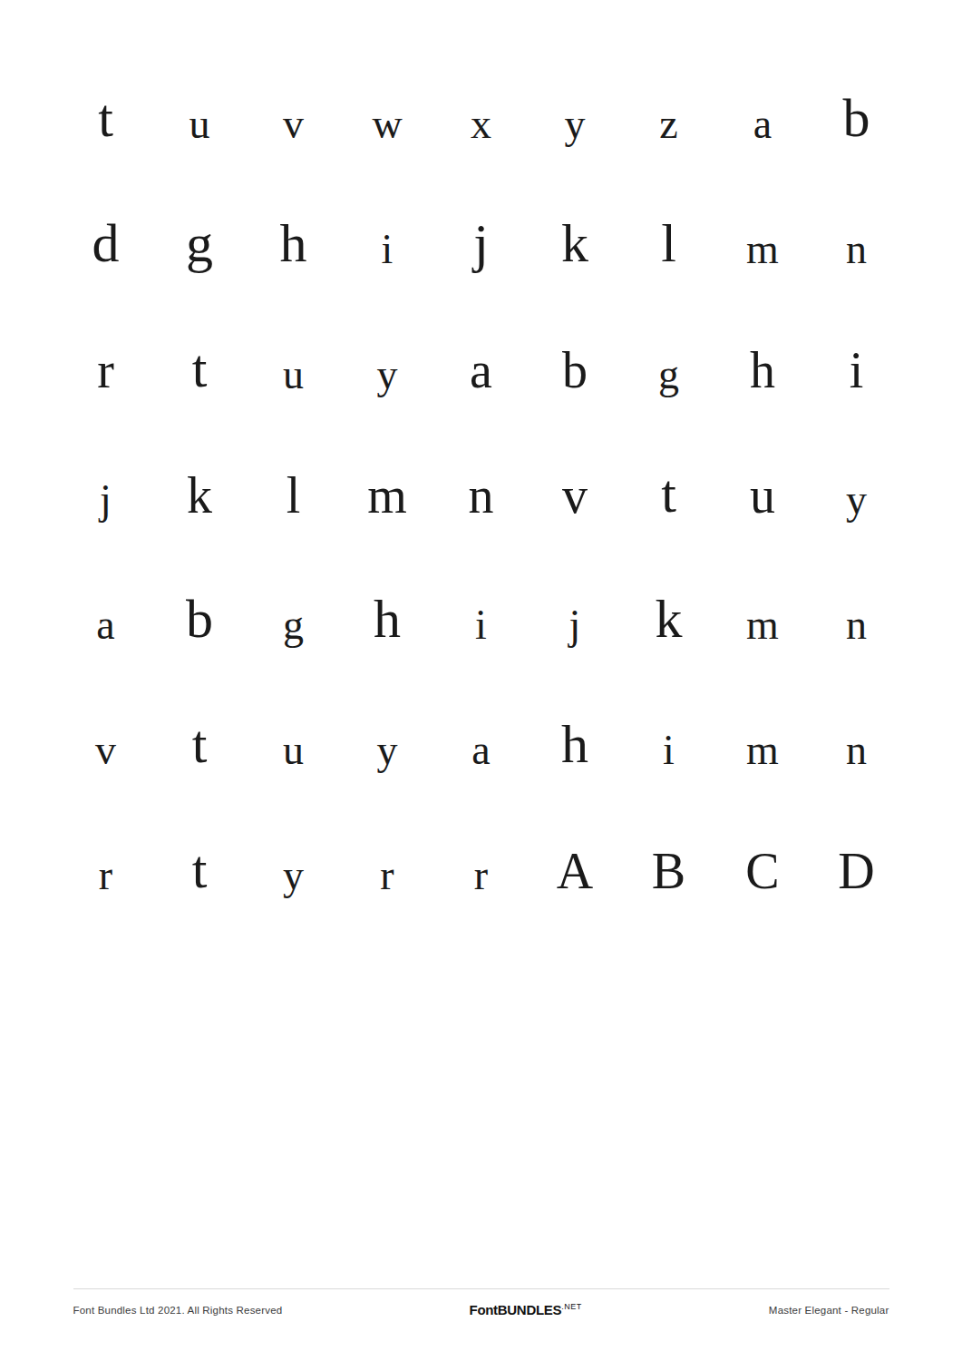t u v w x y z a b
d g h i j k l m n
r t u y a b g h i
j k l m n v t u y
a b g h i j k m n
v t u y a h i m n
r t y r r A B C D
Font Bundles Ltd 2021. All Rights Reserved FontBUNDLES.NET Master Elegant - Regular